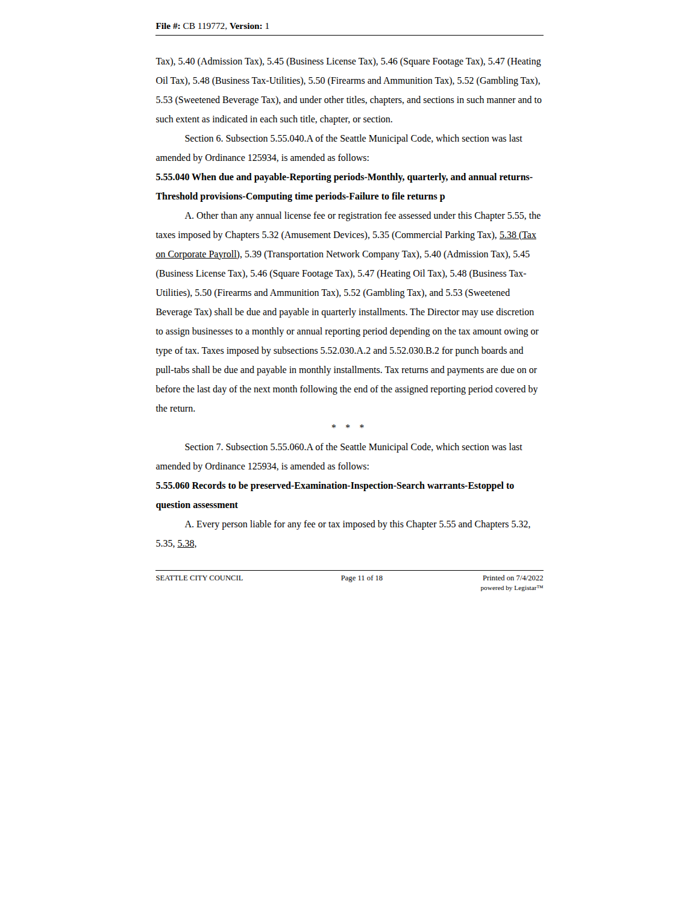File #: CB 119772, Version: 1
Tax), 5.40 (Admission Tax), 5.45 (Business License Tax), 5.46 (Square Footage Tax), 5.47 (Heating Oil Tax), 5.48 (Business Tax-Utilities), 5.50 (Firearms and Ammunition Tax), 5.52 (Gambling Tax), 5.53 (Sweetened Beverage Tax), and under other titles, chapters, and sections in such manner and to such extent as indicated in each such title, chapter, or section.
Section 6. Subsection 5.55.040.A of the Seattle Municipal Code, which section was last amended by Ordinance 125934, is amended as follows:
5.55.040 When due and payable-Reporting periods-Monthly, quarterly, and annual returns-Threshold provisions-Computing time periods-Failure to file returns p
A. Other than any annual license fee or registration fee assessed under this Chapter 5.55, the taxes imposed by Chapters 5.32 (Amusement Devices), 5.35 (Commercial Parking Tax), 5.38 (Tax on Corporate Payroll), 5.39 (Transportation Network Company Tax), 5.40 (Admission Tax), 5.45 (Business License Tax), 5.46 (Square Footage Tax), 5.47 (Heating Oil Tax), 5.48 (Business Tax-Utilities), 5.50 (Firearms and Ammunition Tax), 5.52 (Gambling Tax), and 5.53 (Sweetened Beverage Tax) shall be due and payable in quarterly installments. The Director may use discretion to assign businesses to a monthly or annual reporting period depending on the tax amount owing or type of tax. Taxes imposed by subsections 5.52.030.A.2 and 5.52.030.B.2 for punch boards and pull-tabs shall be due and payable in monthly installments. Tax returns and payments are due on or before the last day of the next month following the end of the assigned reporting period covered by the return.
* * *
Section 7. Subsection 5.55.060.A of the Seattle Municipal Code, which section was last amended by Ordinance 125934, is amended as follows:
5.55.060 Records to be preserved-Examination-Inspection-Search warrants-Estoppel to question assessment
A. Every person liable for any fee or tax imposed by this Chapter 5.55 and Chapters 5.32, 5.35, 5.38,
SEATTLE CITY COUNCIL
Page 11 of 18
Printed on 7/4/2022 powered by Legistar™